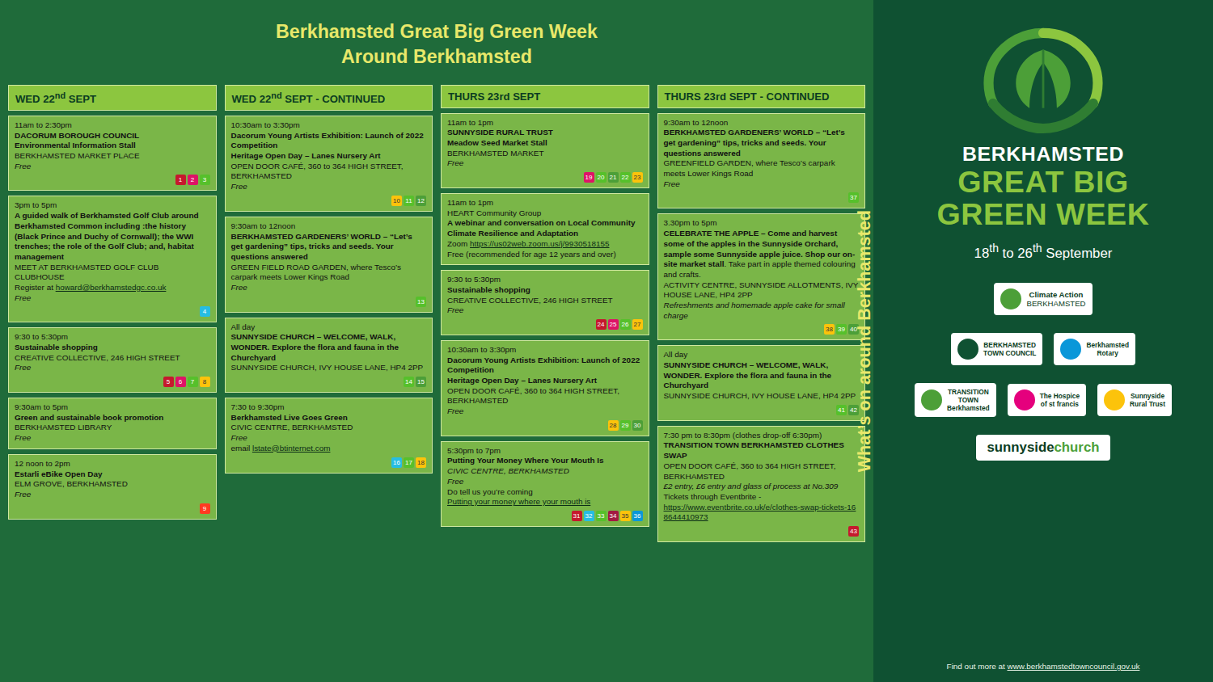Berkhamsted Great Big Green Week
Around Berkhamsted
WED 22nd SEPT
11am to 2:30pm DACORUM BOROUGH COUNCIL
Environmental Information Stall
BERKHAMSTED MARKET PLACE
Free
1 2 3
3pm to 5pm A guided walk of Berkhamsted Golf Club around Berkhamsted Common including :the history (Black Prince and Duchy of Cornwall); the WWI trenches; the role of the Golf Club; and, habitat management
MEET AT BERKHAMSTED GOLF CLUB CLUBHOUSE
Register at howard@berkhamstedgc.co.uk
Free
4
9:30 to 5:30pm Sustainable shopping
CREATIVE COLLECTIVE, 246 HIGH STREET
Free
5 6 7 8
9:30am to 5pm Green and sustainable book promotion
BERKHAMSTED LIBRARY
Free
12 noon to 2pm Estarli eBike Open Day
ELM GROVE, BERKHAMSTED
Free
9
WED 22nd SEPT - CONTINUED
10:30am to 3:30pm Dacorum Young Artists Exhibition: Launch of 2022 Competition
Heritage Open Day – Lanes Nursery Art
OPEN DOOR CAFÉ, 360 to 364 HIGH STREET, BERKHAMSTED
Free
10 11 12
9:30am to 12noon BERKHAMSTED GARDENERS’ WORLD – “Let’s get gardening” tips, tricks and seeds. Your questions answered
GREEN FIELD ROAD GARDEN, where Tesco’s carpark meets Lower Kings Road
Free
13
All day SUNNYSIDE CHURCH – WELCOME, WALK, WONDER. Explore the flora and fauna in the Churchyard
SUNNYSIDE CHURCH, IVY HOUSE LANE, HP4 2PP
14 15
7:30 to 9:30pm Berkhamsted Live Goes Green
CIVIC CENTRE, BERKHAMSTED
Free
email lstate@btinternet.com
16 17 18
THURS 23rd SEPT
11am to 1pm SUNNYSIDE RURAL TRUST
Meadow Seed Market Stall
BERKHAMSTED MARKET
Free
19 20 21 22 23
11am to 1pm HEART Community Group
A webinar and conversation on Local Community Climate Resilience and Adaptation
Zoom https://us02web.zoom.us/j/9930518155
Free (recommended for age 12 years and over)
9:30 to 5:30pm Sustainable shopping
CREATIVE COLLECTIVE, 246 HIGH STREET
Free
24 25 26 27
10:30am to 3:30pm Dacorum Young Artists Exhibition: Launch of 2022 Competition
Heritage Open Day – Lanes Nursery Art
OPEN DOOR CAFÉ, 360 to 364 HIGH STREET, BERKHAMSTED
Free
28 29 30
5:30pm to 7pm Putting Your Money Where Your Mouth Is
CIVIC CENTRE, BERKHAMSTED
Free
Do tell us you’re coming
Putting your money where your mouth is
31 32 33 34 35 36
THURS 23rd SEPT - CONTINUED
9:30am to 12noon BERKHAMSTED GARDENERS’ WORLD – “Let’s get gardening” tips, tricks and seeds. Your questions answered
GREENFIELD GARDEN, where Tesco’s carpark meets Lower Kings Road
Free
37
3.30pm to 5pm CELEBRATE THE APPLE – Come and harvest some of the apples in the Sunnyside Orchard, sample some Sunnyside apple juice. Shop our on-site market stall. Take part in apple themed colouring and crafts.
ACTIVITY CENTRE, SUNNYSIDE ALLOTMENTS, IVY HOUSE LANE, HP4 2PP
Refreshments and homemade apple cake for small charge
38 39 40
All day SUNNYSIDE CHURCH – WELCOME, WALK, WONDER. Explore the flora and fauna in the Churchyard
SUNNYSIDE CHURCH, IVY HOUSE LANE, HP4 2PP
41 42
7:30 pm to 8:30pm (clothes drop-off 6:30pm) TRANSITION TOWN BERKHAMSTED CLOTHES SWAP
OPEN DOOR CAFÉ, 360 to 364 HIGH STREET, BERKHAMSTED
£2 entry, £6 entry and glass of process at No.309
Tickets through Eventbrite -
https://www.eventbrite.co.uk/e/clothes-swap-tickets-168644410973
43
What’s on around Berkhamsted
BERKHAMSTED GREAT BIG
GREEN WEEK
18th to 26th September
Climate Action
BERKHAMSTED
BERKHAMSTED
TOWN COUNCIL
Berkhamsted
Rotary
TRANSITION
TOWN
Berkhamsted
The Hospice
of st francis
Sunnyside
Rural Trust
sunnysidechurch
Find out more at www.berkhamstedtowncouncil.gov.uk